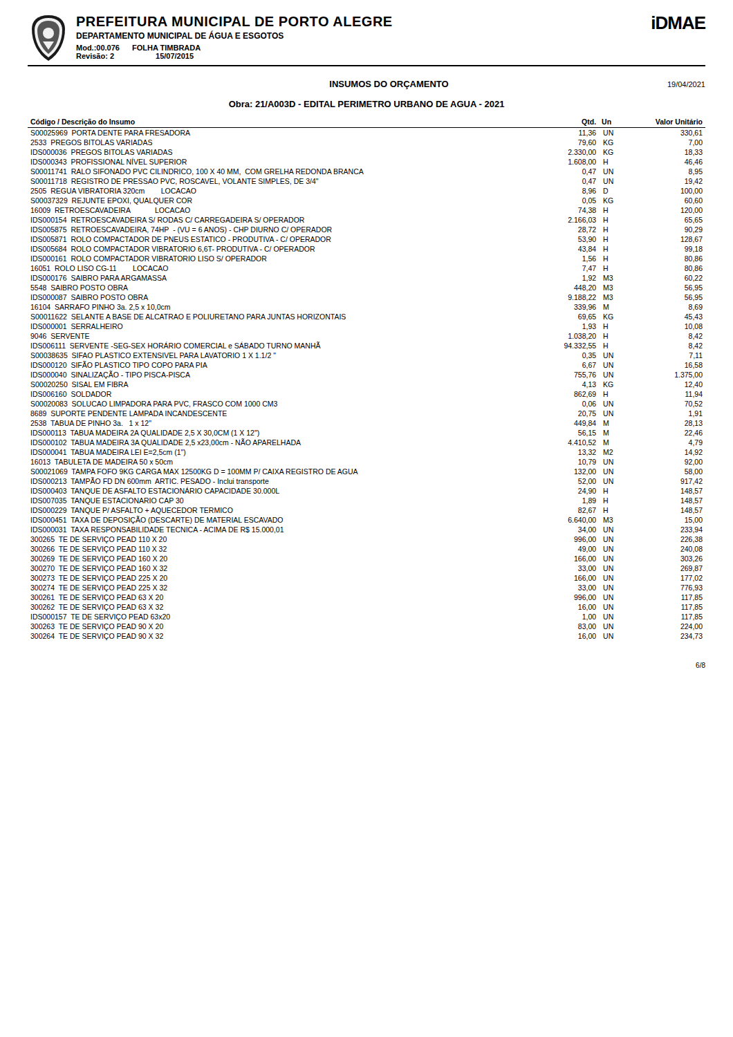PREFEITURA MUNICIPAL DE PORTO ALEGRE
DEPARTAMENTO MUNICIPAL DE ÁGUA E ESGOTOS
Mod.:00.076 FOLHA TIMBRADA
Revisão: 215/07/2015
iDMAE
INSUMOS DO ORÇAMENTO
19/04/2021
Obra: 21/A003D - EDITAL PERIMETRO URBANO DE AGUA - 2021
| Código / Descrição do Insumo | Qtd. | Un | Valor Unitário |
| --- | --- | --- | --- |
| S00025969 PORTA DENTE PARA FRESADORA | 11,36 | UN | 330,61 |
| 2533 PREGOS BITOLAS VARIADAS | 79,60 | KG | 7,00 |
| IDS000036 PREGOS BITOLAS VARIADAS | 2.330,00 | KG | 18,33 |
| IDS000343 PROFISSIONAL NÍVEL SUPERIOR | 1.608,00 | H | 46,46 |
| S00011741 RALO SIFONADO PVC CILINDRICO, 100 X 40 MM, COM GRELHA REDONDA BRANCA | 0,47 | UN | 8,95 |
| S00011718 REGISTRO DE PRESSAO PVC, ROSCAVEL, VOLANTE SIMPLES, DE 3/4" | 0,47 | UN | 19,42 |
| 2505 REGUA VIBRATORIA 320cm LOCACAO | 8,96 | D | 100,00 |
| S00037329 REJUNTE EPOXI, QUALQUER COR | 0,05 | KG | 60,60 |
| 16009 RETROESCAVADEIRA LOCACAO | 74,38 | H | 120,00 |
| IDS000154 RETROESCAVADEIRA S/ RODAS C/ CARREGADEIRA S/ OPERADOR | 2.166,03 | H | 65,65 |
| IDS005875 RETROESCAVADEIRA, 74HP - (VU = 6 ANOS) - CHP DIURNO C/ OPERADOR | 28,72 | H | 90,29 |
| IDS005871 ROLO COMPACTADOR DE PNEUS ESTATICO - PRODUTIVA - C/ OPERADOR | 53,90 | H | 128,67 |
| IDS005684 ROLO COMPACTADOR VIBRATORIO 6,6T- PRODUTIVA - C/ OPERADOR | 43,84 | H | 99,18 |
| IDS000161 ROLO COMPACTADOR VIBRATORIO LISO S/ OPERADOR | 1,56 | H | 80,86 |
| 16051 ROLO LISO CG-11 LOCACAO | 7,47 | H | 80,86 |
| IDS000176 SAIBRO PARA ARGAMASSA | 1,92 | M3 | 60,22 |
| 5548 SAIBRO POSTO OBRA | 448,20 | M3 | 56,95 |
| IDS000087 SAIBRO POSTO OBRA | 9.188,22 | M3 | 56,95 |
| 16104 SARRAFO PINHO 3a. 2,5 x 10,0cm | 339,96 | M | 8,69 |
| S00011622 SELANTE A BASE DE ALCATRAO E POLIURETANO PARA JUNTAS HORIZONTAIS | 69,65 | KG | 45,43 |
| IDS000001 SERRALHEIRO | 1,93 | H | 10,08 |
| 9046 SERVENTE | 1.038,20 | H | 8,42 |
| IDS006111 SERVENTE -SEG-SEX HORÁRIO COMERCIAL e SÁBADO TURNO MANHÃ | 94.332,55 | H | 8,42 |
| S00038635 SIFAO PLASTICO EXTENSIVEL PARA LAVATORIO 1 X 1.1/2 " | 0,35 | UN | 7,11 |
| IDS000120 SIFÃO PLASTICO TIPO COPO PARA PIA | 6,67 | UN | 16,58 |
| IDS000040 SINALIZAÇÃO - TIPO PISCA-PISCA | 755,76 | UN | 1.375,00 |
| S00020250 SISAL EM FIBRA | 4,13 | KG | 12,40 |
| IDS006160 SOLDADOR | 862,69 | H | 11,94 |
| S00020083 SOLUCAO LIMPADORA PARA PVC, FRASCO COM 1000 CM3 | 0,06 | UN | 70,52 |
| 8689 SUPORTE PENDENTE LAMPADA INCANDESCENTE | 20,75 | UN | 1,91 |
| 2538 TABUA DE PINHO 3a. 1 x 12" | 449,84 | M | 28,13 |
| IDS000113 TABUA MADEIRA 2A QUALIDADE 2,5 X 30,0CM (1 X 12") | 56,15 | M | 22,46 |
| IDS000102 TABUA MADEIRA 3A QUALIDADE 2,5 x23,00cm - NÃO APARELHADA | 4.410,52 | M | 4,79 |
| IDS000041 TABUA MADEIRA LEI E=2,5cm (1") | 13,32 | M2 | 14,92 |
| 16013 TABULETA DE MADEIRA 50 x 50cm | 10,79 | UN | 92,00 |
| S00021069 TAMPA FOFO 9KG CARGA MAX 12500KG D = 100MM P/ CAIXA REGISTRO DE AGUA | 132,00 | UN | 58,00 |
| IDS000213 TAMPÃO FD DN 600mm ARTIC. PESADO - Inclui transporte | 52,00 | UN | 917,42 |
| IDS000403 TANQUE DE ASFALTO ESTACIONÁRIO CAPACIDADE 30.000L | 24,90 | H | 148,57 |
| IDS007035 TANQUE ESTACIONARIO CAP 30 | 1,89 | H | 148,57 |
| IDS000229 TANQUE P/ ASFALTO + AQUECEDOR TERMICO | 82,67 | H | 148,57 |
| IDS000451 TAXA DE DEPOSIÇÃO (DESCARTE) DE MATERIAL ESCAVADO | 6.640,00 | M3 | 15,00 |
| IDS000031 TAXA RESPONSABILIDADE TECNICA - ACIMA DE R$ 15.000,01 | 34,00 | UN | 233,94 |
| 300265 TE DE SERVIÇO PEAD 110 X 20 | 996,00 | UN | 226,38 |
| 300266 TE DE SERVIÇO PEAD 110 X 32 | 49,00 | UN | 240,08 |
| 300269 TE DE SERVIÇO PEAD 160 X 20 | 166,00 | UN | 303,26 |
| 300270 TE DE SERVIÇO PEAD 160 X 32 | 33,00 | UN | 269,87 |
| 300273 TE DE SERVIÇO PEAD 225 X 20 | 166,00 | UN | 177,02 |
| 300274 TE DE SERVIÇO PEAD 225 X 32 | 33,00 | UN | 776,93 |
| 300261 TE DE SERVIÇO PEAD 63 X 20 | 996,00 | UN | 117,85 |
| 300262 TE DE SERVIÇO PEAD 63 X 32 | 16,00 | UN | 117,85 |
| IDS000157 TE DE SERVIÇO PEAD 63x20 | 1,00 | UN | 117,85 |
| 300263 TE DE SERVIÇO PEAD 90 X 20 | 83,00 | UN | 224,00 |
| 300264 TE DE SERVIÇO PEAD 90 X 32 | 16,00 | UN | 234,73 |
6/8